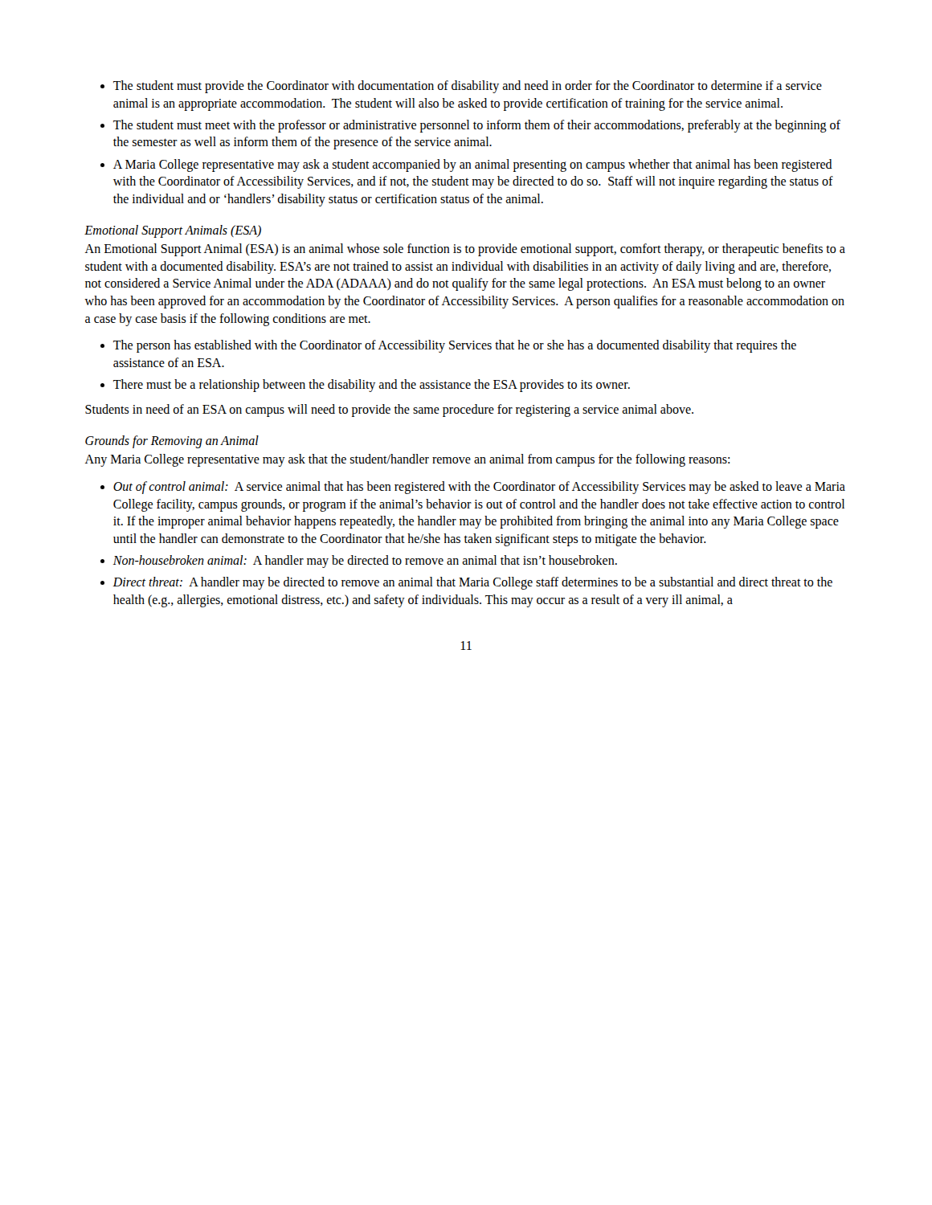The student must provide the Coordinator with documentation of disability and need in order for the Coordinator to determine if a service animal is an appropriate accommodation. The student will also be asked to provide certification of training for the service animal.
The student must meet with the professor or administrative personnel to inform them of their accommodations, preferably at the beginning of the semester as well as inform them of the presence of the service animal.
A Maria College representative may ask a student accompanied by an animal presenting on campus whether that animal has been registered with the Coordinator of Accessibility Services, and if not, the student may be directed to do so. Staff will not inquire regarding the status of the individual and or ‘handlers’ disability status or certification status of the animal.
Emotional Support Animals (ESA)
An Emotional Support Animal (ESA) is an animal whose sole function is to provide emotional support, comfort therapy, or therapeutic benefits to a student with a documented disability. ESA’s are not trained to assist an individual with disabilities in an activity of daily living and are, therefore, not considered a Service Animal under the ADA (ADAAA) and do not qualify for the same legal protections. An ESA must belong to an owner who has been approved for an accommodation by the Coordinator of Accessibility Services. A person qualifies for a reasonable accommodation on a case by case basis if the following conditions are met.
The person has established with the Coordinator of Accessibility Services that he or she has a documented disability that requires the assistance of an ESA.
There must be a relationship between the disability and the assistance the ESA provides to its owner.
Students in need of an ESA on campus will need to provide the same procedure for registering a service animal above.
Grounds for Removing an Animal
Any Maria College representative may ask that the student/handler remove an animal from campus for the following reasons:
Out of control animal: A service animal that has been registered with the Coordinator of Accessibility Services may be asked to leave a Maria College facility, campus grounds, or program if the animal’s behavior is out of control and the handler does not take effective action to control it. If the improper animal behavior happens repeatedly, the handler may be prohibited from bringing the animal into any Maria College space until the handler can demonstrate to the Coordinator that he/she has taken significant steps to mitigate the behavior.
Non-housebroken animal: A handler may be directed to remove an animal that isn’t housebroken.
Direct threat: A handler may be directed to remove an animal that Maria College staff determines to be a substantial and direct threat to the health (e.g., allergies, emotional distress, etc.) and safety of individuals. This may occur as a result of a very ill animal, a
11